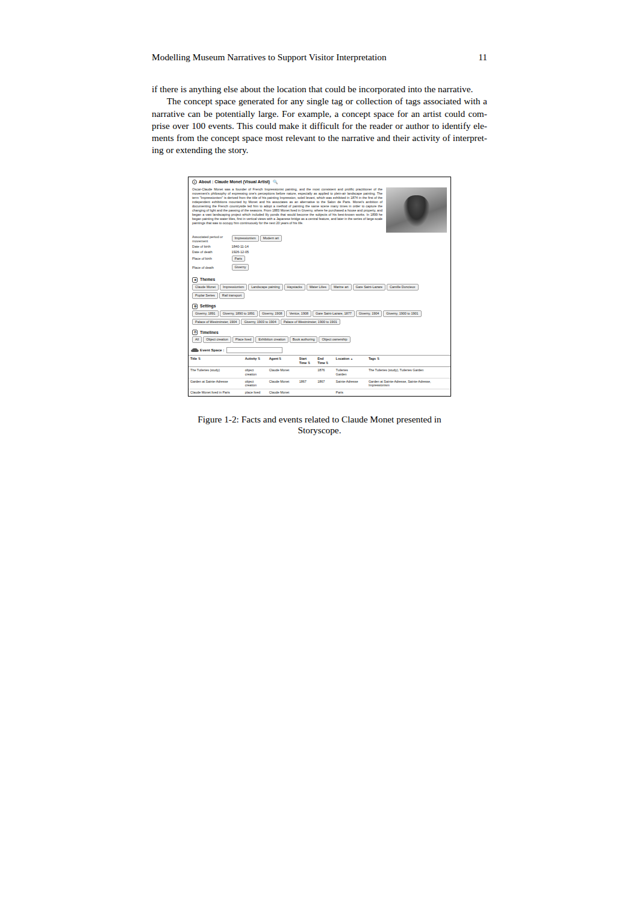Modelling Museum Narratives to Support Visitor Interpretation 11
if there is anything else about the location that could be incorporated into the narrative.
The concept space generated for any single tag or collection of tags associated with a narrative can be potentially large. For example, a concept space for an artist could comprise over 100 events. This could make it difficult for the reader or author to identify elements from the concept space most relevant to the narrative and their activity of interpreting or extending the story.
i About : Claude Monet (Visual Artist) 🔍
Oscar-Claude Monet was a founder of French Impressionist painting, and the most consistent and prolific practitioner of the movement's philosophy of expressing one's perceptions before nature, especially as applied to plein-air landscape painting. The term "Impressionism" is derived from the title of his painting Impression, soleil levant, which was exhibited in 1874 in the first of the independent exhibitions mounted by Monet and his associates as an alternative to the Salon de Paris. Monet's ambition of documenting the French countryside led him to adopt a method of painting the same scene many times in order to capture the changing of light and the passing of the seasons. From 1883 Monet lived in Giverny, where he purchased a house and property, and began a vast landscaping project which included lily ponds that would become the subjects of his best-known works. In 1899 he began painting the water lilies, first in vertical views with a Japanese bridge as a central feature, and later in the series of large-scale paintings that was to occupy him continuously for the next 20 years of his life.
Associated period or movement Impressionism Modern art
Date of birth 1840-11-14
Date of death 1926-12-05
Place of birth Paris
Place of death Giverny
★Themes
Claude Monet Impressionism Landscape painting Haystacks Water Lilies Marine art Gare Saint-Lazare Camille Doncieux
Poplar Series Rail transport
⚙Settings
Giverny, 1891 Giverny, 1890 to 1891 Giverny, 1908 Venice, 1908 Gare Saint-Lazare, 1877 Giverny, 1904 Giverny, 1900 to 1901
Palace of Westminster, 1904 Giverny, 1903 to 1904 Palace of Westminster, 1900 to 1901
⏱Timelines
All Object creation Place lived Exhibition creation Book authoring Object ownership
Event Space :
| Title ⇅ | Activity ⇅ | Agent ⇅ | Start Time ⇅ | End Time ⇅ | Location ▲ | Tags ⇅ |
| --- | --- | --- | --- | --- | --- | --- |
| The Tuileries (study) | object creation | Claude Monet | | 1876 | Tuileries Garden | The Tuileries (study), Tuileries Garden |
| Garden at Sainte-Adresse | object creation | Claude Monet | 1867 | 1867 | Sainte-Adresse | Garden at Sainte-Adresse, Sainte-Adresse, Impressionism |
| Claude Monet lived in Paris | place lived | Claude Monet | | | Paris | |
Figure 1-2: Facts and events related to Claude Monet presented in Storyscope.